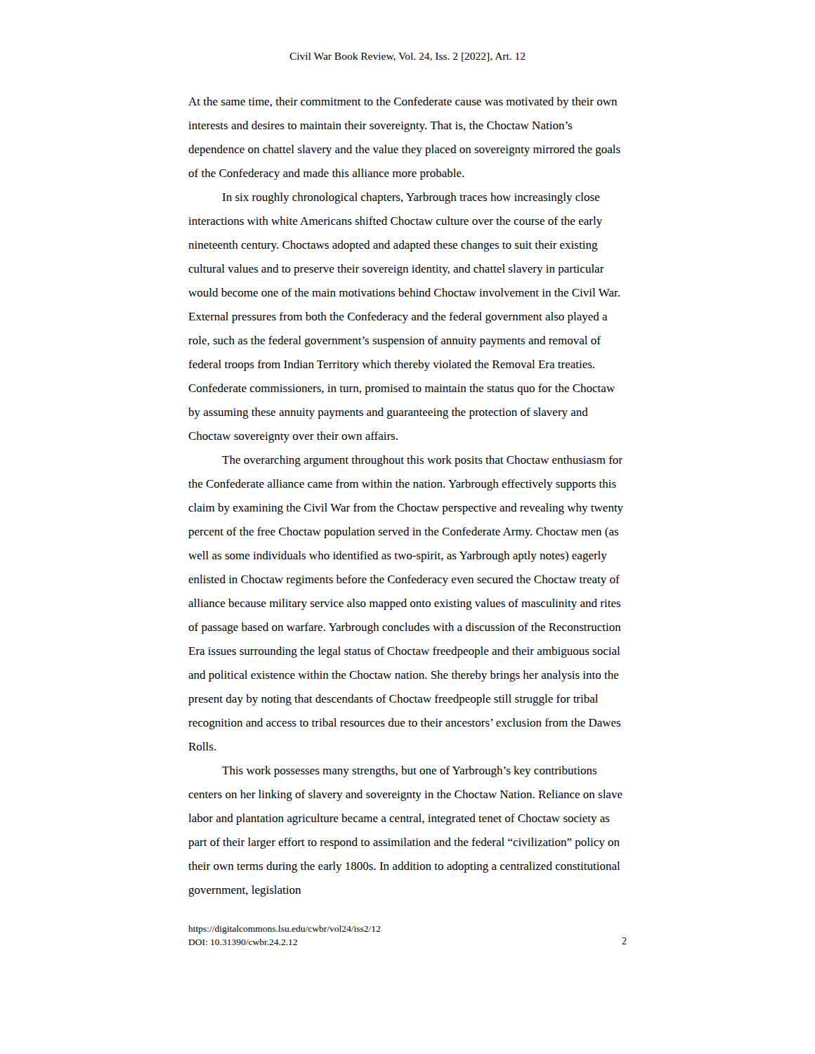Civil War Book Review, Vol. 24, Iss. 2 [2022], Art. 12
At the same time, their commitment to the Confederate cause was motivated by their own interests and desires to maintain their sovereignty. That is, the Choctaw Nation’s dependence on chattel slavery and the value they placed on sovereignty mirrored the goals of the Confederacy and made this alliance more probable.
In six roughly chronological chapters, Yarbrough traces how increasingly close interactions with white Americans shifted Choctaw culture over the course of the early nineteenth century. Choctaws adopted and adapted these changes to suit their existing cultural values and to preserve their sovereign identity, and chattel slavery in particular would become one of the main motivations behind Choctaw involvement in the Civil War. External pressures from both the Confederacy and the federal government also played a role, such as the federal government’s suspension of annuity payments and removal of federal troops from Indian Territory which thereby violated the Removal Era treaties. Confederate commissioners, in turn, promised to maintain the status quo for the Choctaw by assuming these annuity payments and guaranteeing the protection of slavery and Choctaw sovereignty over their own affairs.
The overarching argument throughout this work posits that Choctaw enthusiasm for the Confederate alliance came from within the nation. Yarbrough effectively supports this claim by examining the Civil War from the Choctaw perspective and revealing why twenty percent of the free Choctaw population served in the Confederate Army. Choctaw men (as well as some individuals who identified as two-spirit, as Yarbrough aptly notes) eagerly enlisted in Choctaw regiments before the Confederacy even secured the Choctaw treaty of alliance because military service also mapped onto existing values of masculinity and rites of passage based on warfare. Yarbrough concludes with a discussion of the Reconstruction Era issues surrounding the legal status of Choctaw freedpeople and their ambiguous social and political existence within the Choctaw nation. She thereby brings her analysis into the present day by noting that descendants of Choctaw freedpeople still struggle for tribal recognition and access to tribal resources due to their ancestors’ exclusion from the Dawes Rolls.
This work possesses many strengths, but one of Yarbrough’s key contributions centers on her linking of slavery and sovereignty in the Choctaw Nation. Reliance on slave labor and plantation agriculture became a central, integrated tenet of Choctaw society as part of their larger effort to respond to assimilation and the federal “civilization” policy on their own terms during the early 1800s. In addition to adopting a centralized constitutional government, legislation
https://digitalcommons.lsu.edu/cwbr/vol24/iss2/12
DOI: 10.31390/cwbr.24.2.12
2